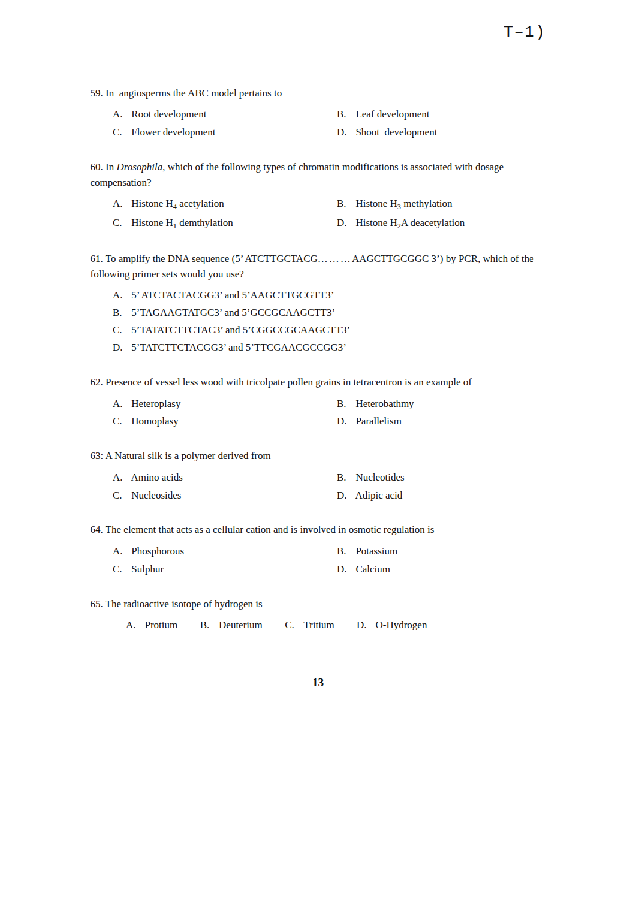T–1)
59. In angiosperms the ABC model pertains to
A. Root development
B. Leaf development
C. Flower development
D. Shoot development
60. In Drosophila, which of the following types of chromatin modifications is associated with dosage compensation?
A. Histone H4 acetylation
B. Histone H3 methylation
C. Histone H1 demthylation
D. Histone H2A deacetylation
61. To amplify the DNA sequence (5’ ATCTTGCTACG………AAGCTTGCGGC 3’) by PCR, which of the following primer sets would you use?
A. 5’ ATCTACTACGG3’ and 5’AAGCTTGCGTT3’
B. 5’TAGAAGTATGC3’ and 5’GCCGCAAGCTT3’
C. 5’TATATCTTCTAC3’ and 5’CGGCCGCAAGCTT3’
D. 5’TATCTTCTACGG3’ and 5’TTCGAACGCCGG3’
62. Presence of vessel less wood with tricolpate pollen grains in tetracentron is an example of
A. Heteroplasy
B. Heterobathmy
C. Homoplasy
D. Parallelism
63: A Natural silk is a polymer derived from
A. Amino acids
B. Nucleotides
C. Nucleosides
D. Adipic acid
64. The element that acts as a cellular cation and is involved in osmotic regulation is
A. Phosphorous
B. Potassium
C. Sulphur
D. Calcium
65. The radioactive isotope of hydrogen is
A. Protium
B. Deuterium
C. Tritium
D. O-Hydrogen
13